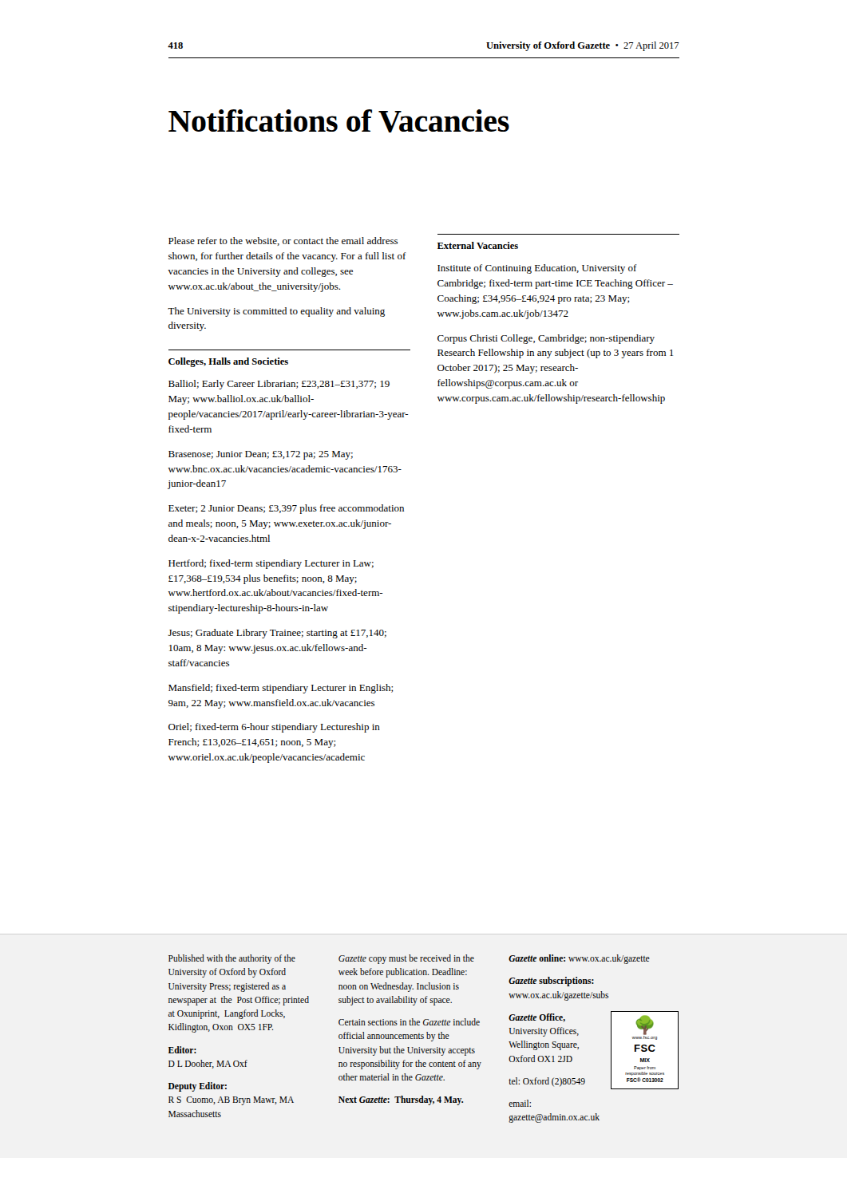418 University of Oxford Gazette • 27 April 2017
Notifications of Vacancies
Please refer to the website, or contact the email address shown, for further details of the vacancy. For a full list of vacancies in the University and colleges, see www.ox.ac.uk/about_the_university/jobs.
The University is committed to equality and valuing diversity.
Colleges, Halls and Societies
Balliol; Early Career Librarian; £23,281–£31,377; 19 May; www.balliol.ox.ac.uk/balliol-people/vacancies/2017/april/early-career-librarian-3-year-fixed-term
Brasenose; Junior Dean; £3,172 pa; 25 May; www.bnc.ox.ac.uk/vacancies/academic-vacancies/1763-junior-dean17
Exeter; 2 Junior Deans; £3,397 plus free accommodation and meals; noon, 5 May; www.exeter.ox.ac.uk/junior-dean-x-2-vacancies.html
Hertford; fixed-term stipendiary Lecturer in Law; £17,368–£19,534 plus benefits; noon, 8 May; www.hertford.ox.ac.uk/about/vacancies/fixed-term-stipendiary-lectureship-8-hours-in-law
Jesus; Graduate Library Trainee; starting at £17,140; 10am, 8 May: www.jesus.ox.ac.uk/fellows-and-staff/vacancies
Mansfield; fixed-term stipendiary Lecturer in English; 9am, 22 May; www.mansfield.ox.ac.uk/vacancies
Oriel; fixed-term 6-hour stipendiary Lectureship in French; £13,026–£14,651; noon, 5 May; www.oriel.ox.ac.uk/people/vacancies/academic
External Vacancies
Institute of Continuing Education, University of Cambridge; fixed-term part-time ICE Teaching Officer – Coaching; £34,956–£46,924 pro rata; 23 May; www.jobs.cam.ac.uk/job/13472
Corpus Christi College, Cambridge; non-stipendiary Research Fellowship in any subject (up to 3 years from 1 October 2017); 25 May; research-fellowships@corpus.cam.ac.uk or www.corpus.cam.ac.uk/fellowship/research-fellowship
Published with the authority of the University of Oxford by Oxford University Press; registered as a newspaper at the Post Office; printed at Oxuniprint, Langford Locks, Kidlington, Oxon OX5 1FP.
Editor:
D L Dooher, MA Oxf
Deputy Editor:
R S Cuomo, AB Bryn Mawr, MA Massachusetts
Gazette copy must be received in the week before publication. Deadline: noon on Wednesday. Inclusion is subject to availability of space.
Certain sections in the Gazette include official announcements by the University but the University accepts no responsibility for the content of any other material in the Gazette.
Next Gazette: Thursday, 4 May.
Gazette online: www.ox.ac.uk/gazette
Gazette subscriptions: www.ox.ac.uk/gazette/subs
Gazette Office,
University Offices,
Wellington Square,
Oxford OX1 2JD
tel: Oxford (2)80549
email: gazette@admin.ox.ac.uk
🌳
www.fsc.org
FSC
MIX
Paper from
responsible sources
FSC® C013002